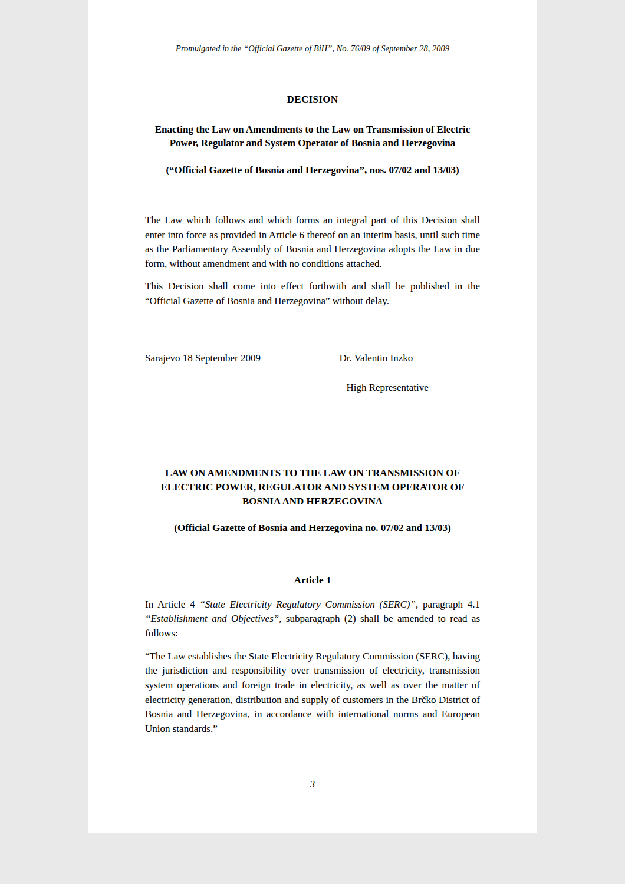Promulgated in the “Official Gazette of BiH”, No. 76/09 of September 28, 2009
DECISION
Enacting the Law on Amendments to the Law on Transmission of Electric Power, Regulator and System Operator of Bosnia and Herzegovina
(“Official Gazette of Bosnia and Herzegovina”, nos. 07/02 and 13/03)
The Law which follows and which forms an integral part of this Decision shall enter into force as provided in Article 6 thereof on an interim basis, until such time as the Parliamentary Assembly of Bosnia and Herzegovina adopts the Law in due form, without amendment and with no conditions attached.
This Decision shall come into effect forthwith and shall be published in the “Official Gazette of Bosnia and Herzegovina” without delay.
Sarajevo 18 September 2009
Dr. Valentin Inzko
High Representative
LAW ON AMENDMENTS TO THE LAW ON TRANSMISSION OF ELECTRIC POWER, REGULATOR AND SYSTEM OPERATOR OF BOSNIA AND HERZEGOVINA
(Official Gazette of Bosnia and Herzegovina no. 07/02 and 13/03)
Article 1
In Article 4 “State Electricity Regulatory Commission (SERC)”, paragraph 4.1 “Establishment and Objectives”, subparagraph (2) shall be amended to read as follows:
“The Law establishes the State Electricity Regulatory Commission (SERC), having the jurisdiction and responsibility over transmission of electricity, transmission system operations and foreign trade in electricity, as well as over the matter of electricity generation, distribution and supply of customers in the Brčko District of Bosnia and Herzegovina, in accordance with international norms and European Union standards.”
3